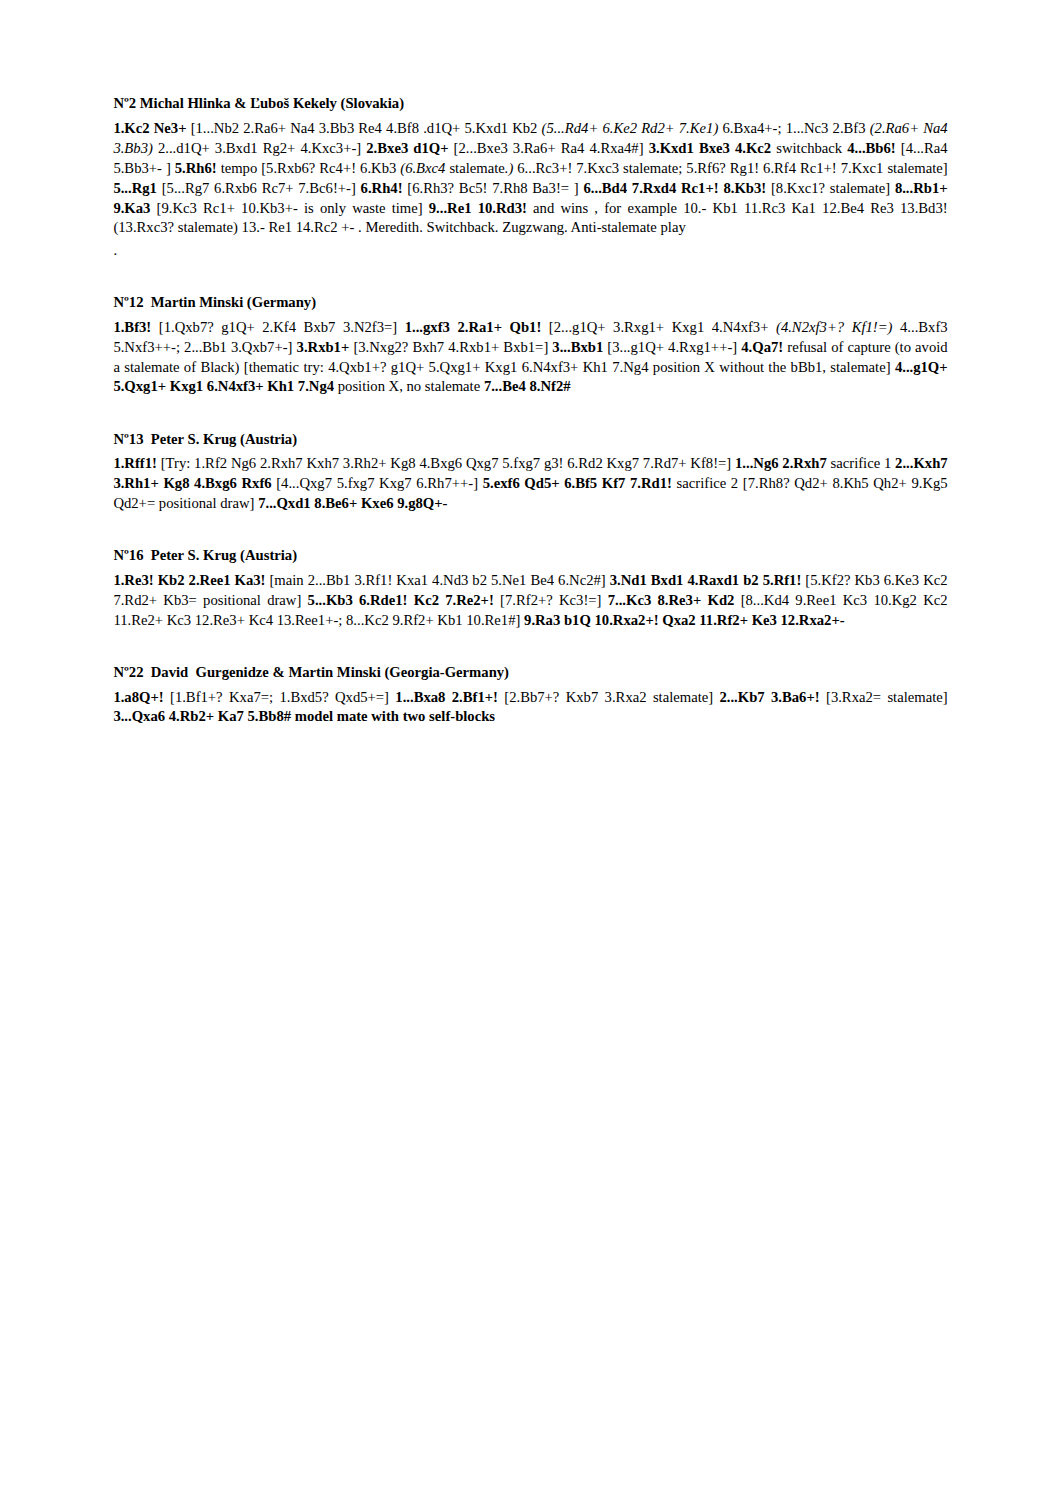Nº2 Michal Hlinka & Ľuboš Kekely (Slovakia)
1.Kc2 Ne3+ [1...Nb2 2.Ra6+ Na4 3.Bb3 Re4 4.Bf8 .d1Q+ 5.Kxd1 Kb2 (5...Rd4+ 6.Ke2 Rd2+ 7.Ke1) 6.Bxa4+-; 1...Nc3 2.Bf3 (2.Ra6+ Na4 3.Bb3) 2...d1Q+ 3.Bxd1 Rg2+ 4.Kxc3+-] 2.Bxe3 d1Q+ [2...Bxe3 3.Ra6+ Ra4 4.Rxa4#] 3.Kxd1 Bxe3 4.Kc2 switchback 4...Bb6! [4...Ra4 5.Bb3+- ] 5.Rh6! tempo [5.Rxb6? Rc4+! 6.Kb3 (6.Bxc4 stalemate.) 6...Rc3+! 7.Kxc3 stalemate; 5.Rf6? Rg1! 6.Rf4 Rc1+! 7.Kxc1 stalemate] 5...Rg1 [5...Rg7 6.Rxb6 Rc7+ 7.Bc6!+-] 6.Rh4! [6.Rh3? Bc5! 7.Rh8 Ba3!= ] 6...Bd4 7.Rxd4 Rc1+! 8.Kb3! [8.Kxc1? stalemate] 8...Rb1+ 9.Ka3 [9.Kc3 Rc1+ 10.Kb3+- is only waste time] 9...Re1 10.Rd3! and wins , for example 10.- Kb1 11.Rc3 Ka1 12.Be4 Re3 13.Bd3! (13.Rxc3? stalemate) 13.- Re1 14.Rc2 +- . Meredith. Switchback. Zugzwang. Anti-stalemate play
.
Nº12 Martin Minski (Germany)
1.Bf3! [1.Qxb7? g1Q+ 2.Kf4 Bxb7 3.N2f3=] 1...gxf3 2.Ra1+ Qb1! [2...g1Q+ 3.Rxg1+ Kxg1 4.N4xf3+ (4.N2xf3+? Kf1!=) 4...Bxf3 5.Nxf3++-; 2...Bb1 3.Qxb7+-] 3.Rxb1+ [3.Nxg2? Bxh7 4.Rxb1+ Bxb1=] 3...Bxb1 [3...g1Q+ 4.Rxg1++-] 4.Qa7! refusal of capture (to avoid a stalemate of Black) [thematic try: 4.Qxb1+? g1Q+ 5.Qxg1+ Kxg1 6.N4xf3+ Kh1 7.Ng4 position X without the bBb1, stalemate] 4...g1Q+ 5.Qxg1+ Kxg1 6.N4xf3+ Kh1 7.Ng4 position X, no stalemate 7...Be4 8.Nf2#
Nº13 Peter S. Krug (Austria)
1.Rff1! [Try: 1.Rf2 Ng6 2.Rxh7 Kxh7 3.Rh2+ Kg8 4.Bxg6 Qxg7 5.fxg7 g3! 6.Rd2 Kxg7 7.Rd7+ Kf8!=] 1...Ng6 2.Rxh7 sacrifice 1 2...Kxh7 3.Rh1+ Kg8 4.Bxg6 Rxf6 [4...Qxg7 5.fxg7 Kxg7 6.Rh7++-] 5.exf6 Qd5+ 6.Bf5 Kf7 7.Rd1! sacrifice 2 [7.Rh8? Qd2+ 8.Kh5 Qh2+ 9.Kg5 Qd2+= positional draw] 7...Qxd1 8.Be6+ Kxe6 9.g8Q+-
Nº16 Peter S. Krug (Austria)
1.Re3! Kb2 2.Ree1 Ka3! [main 2...Bb1 3.Rf1! Kxa1 4.Nd3 b2 5.Ne1 Be4 6.Nc2#] 3.Nd1 Bxd1 4.Raxd1 b2 5.Rf1! [5.Kf2? Kb3 6.Ke3 Kc2 7.Rd2+ Kb3= positional draw] 5...Kb3 6.Rde1! Kc2 7.Re2+! [7.Rf2+? Kc3!=] 7...Kc3 8.Re3+ Kd2 [8...Kd4 9.Ree1 Kc3 10.Kg2 Kc2 11.Re2+ Kc3 12.Re3+ Kc4 13.Ree1+-; 8...Kc2 9.Rf2+ Kb1 10.Re1#] 9.Ra3 b1Q 10.Rxa2+! Qxa2 11.Rf2+ Ke3 12.Rxa2+-
Nº22 David Gurgenidze & Martin Minski (Georgia-Germany)
1.a8Q+! [1.Bf1+? Kxa7=; 1.Bxd5? Qxd5+=] 1...Bxa8 2.Bf1+! [2.Bb7+? Kxb7 3.Rxa2 stalemate] 2...Kb7 3.Ba6+! [3.Rxa2= stalemate] 3...Qxa6 4.Rb2+ Ka7 5.Bb8# model mate with two self-blocks